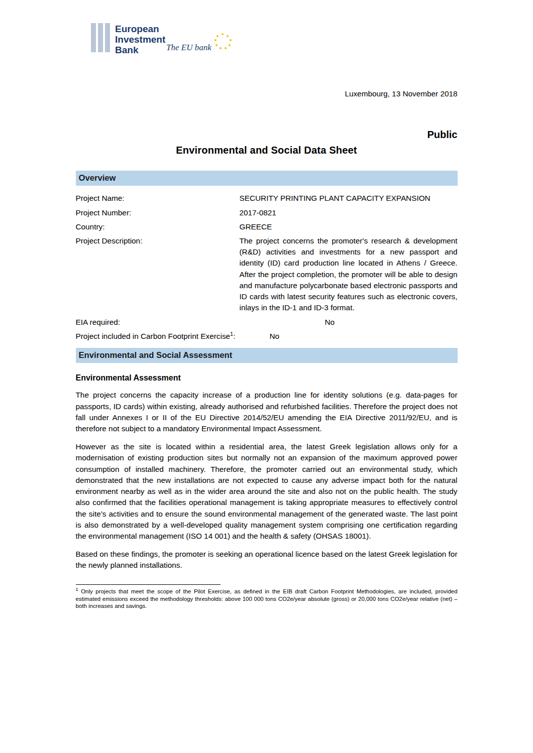Luxembourg, 13 November 2018
Public
Environmental and Social Data Sheet
Overview
| Project Name: | SECURITY PRINTING PLANT CAPACITY EXPANSION |
| Project Number: | 2017-0821 |
| Country: | GREECE |
| Project Description: | The project concerns the promoter's research & development (R&D) activities and investments for a new passport and identity (ID) card production line located in Athens / Greece. After the project completion, the promoter will be able to design and manufacture polycarbonate based electronic passports and ID cards with latest security features such as electronic covers, inlays in the ID-1 and ID-3 format. |
| EIA required: | No |
| Project included in Carbon Footprint Exercise 1 : | No |
Environmental and Social Assessment
Environmental Assessment
The project concerns the capacity increase of a production line for identity solutions (e.g. data-pages for passports, ID cards) within existing, already authorised and refurbished facilities. Therefore the project does not fall under Annexes I or II of the EU Directive 2014/52/EU amending the EIA Directive 2011/92/EU, and is therefore not subject to a mandatory Environmental Impact Assessment.
However as the site is located within a residential area, the latest Greek legislation allows only for a modernisation of existing production sites but normally not an expansion of the maximum approved power consumption of installed machinery. Therefore, the promoter carried out an environmental study, which demonstrated that the new installations are not expected to cause any adverse impact both for the natural environment nearby as well as in the wider area around the site and also not on the public health. The study also confirmed that the facilities operational management is taking appropriate measures to effectively control the site’s activities and to ensure the sound environmental management of the generated waste. The last point is also demonstrated by a well-developed quality management system comprising one certification regarding the environmental management (ISO 14 001) and the health & safety (OHSAS 18001).
Based on these findings, the promoter is seeking an operational licence based on the latest Greek legislation for the newly planned installations.
1 Only projects that meet the scope of the Pilot Exercise, as defined in the EIB draft Carbon Footprint Methodologies, are included, provided estimated emissions exceed the methodology thresholds: above 100 000 tons CO2e/year absolute (gross) or 20,000 tons CO2e/year relative (net) – both increases and savings.